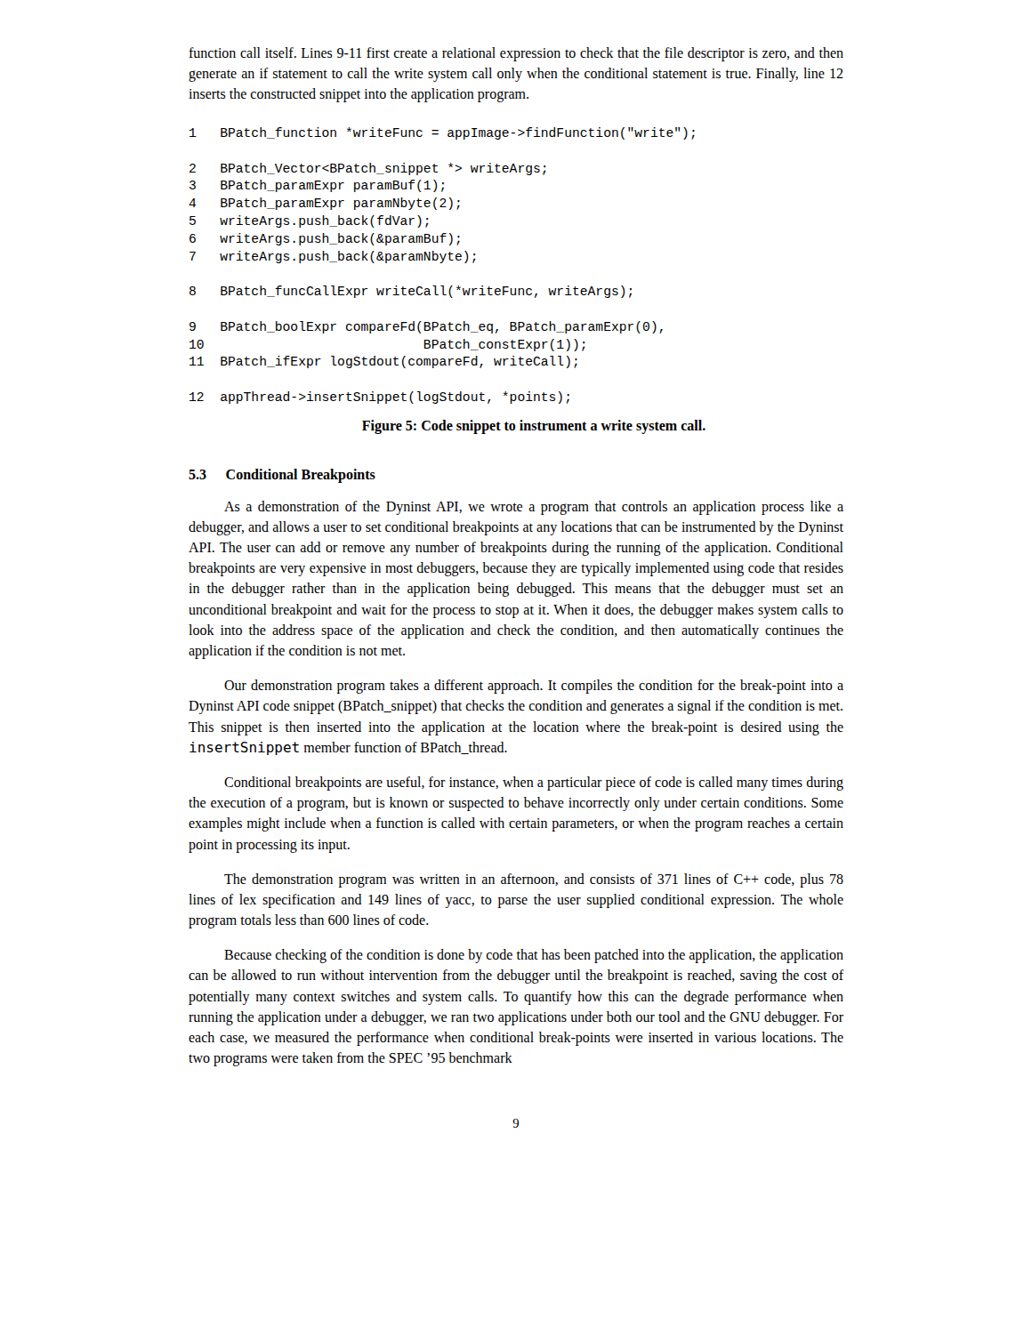function call itself. Lines 9-11 first create a relational expression to check that the file descriptor is zero, and then generate an if statement to call the write system call only when the conditional statement is true. Finally, line 12 inserts the constructed snippet into the application program.
1   BPatch_function *writeFunc = appImage->findFunction("write");

2   BPatch_Vector<BPatch_snippet *> writeArgs;
3   BPatch_paramExpr paramBuf(1);
4   BPatch_paramExpr paramNbyte(2);
5   writeArgs.push_back(fdVar);
6   writeArgs.push_back(&paramBuf);
7   writeArgs.push_back(&paramNbyte);

8   BPatch_funcCallExpr writeCall(*writeFunc, writeArgs);

9   BPatch_boolExpr compareFd(BPatch_eq, BPatch_paramExpr(0),
10                            BPatch_constExpr(1));
11  BPatch_ifExpr logStdout(compareFd, writeCall);

12  appThread->insertSnippet(logStdout, *points);
Figure 5: Code snippet to instrument a write system call.
5.3 Conditional Breakpoints
As a demonstration of the Dyninst API, we wrote a program that controls an application process like a debugger, and allows a user to set conditional breakpoints at any locations that can be instrumented by the Dyninst API. The user can add or remove any number of breakpoints during the running of the application. Conditional breakpoints are very expensive in most debuggers, because they are typically implemented using code that resides in the debugger rather than in the application being debugged. This means that the debugger must set an unconditional breakpoint and wait for the process to stop at it. When it does, the debugger makes system calls to look into the address space of the application and check the condition, and then automatically continues the application if the condition is not met.
Our demonstration program takes a different approach. It compiles the condition for the break-point into a Dyninst API code snippet (BPatch_snippet) that checks the condition and generates a signal if the condition is met. This snippet is then inserted into the application at the location where the break-point is desired using the insertSnippet member function of BPatch_thread.
Conditional breakpoints are useful, for instance, when a particular piece of code is called many times during the execution of a program, but is known or suspected to behave incorrectly only under certain conditions. Some examples might include when a function is called with certain parameters, or when the program reaches a certain point in processing its input.
The demonstration program was written in an afternoon, and consists of 371 lines of C++ code, plus 78 lines of lex specification and 149 lines of yacc, to parse the user supplied conditional expression. The whole program totals less than 600 lines of code.
Because checking of the condition is done by code that has been patched into the application, the application can be allowed to run without intervention from the debugger until the breakpoint is reached, saving the cost of potentially many context switches and system calls. To quantify how this can the degrade performance when running the application under a debugger, we ran two applications under both our tool and the GNU debugger. For each case, we measured the performance when conditional break-points were inserted in various locations. The two programs were taken from the SPEC ’95 benchmark
9